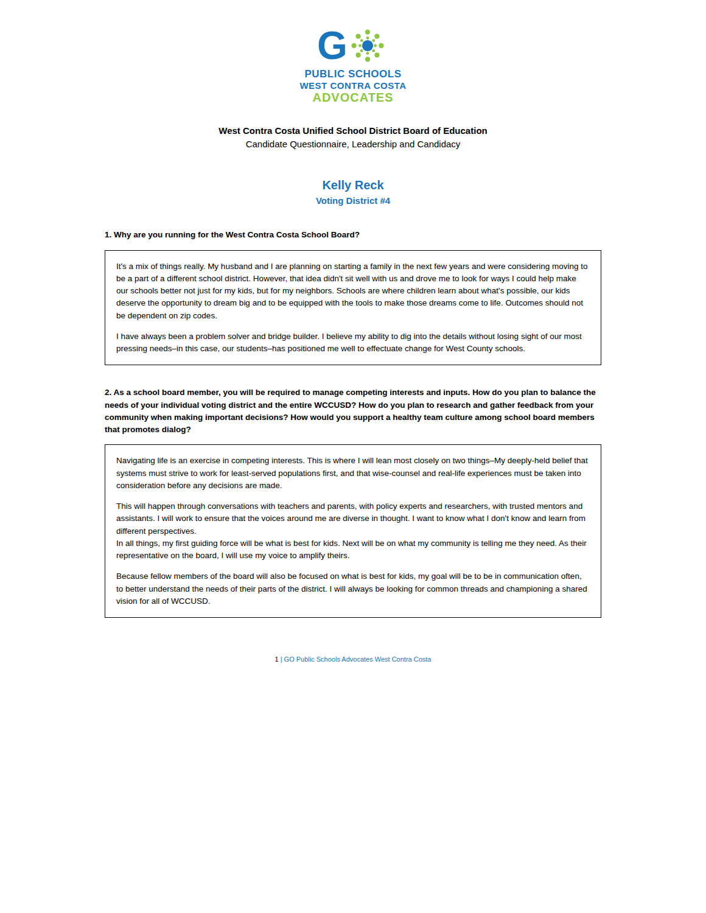G
PUBLIC SCHOOLS
WEST CONTRA COSTA
ADVOCATES
West Contra Costa Unified School District Board of Education
Candidate Questionnaire, Leadership and Candidacy
Kelly Reck
Voting District #4
1. Why are you running for the West Contra Costa School Board?
It's a mix of things really. My husband and I are planning on starting a family in the next few years and were considering moving to be a part of a different school district. However, that idea didn't sit well with us and drove me to look for ways I could help make our schools better not just for my kids, but for my neighbors. Schools are where children learn about what's possible, our kids deserve the opportunity to dream big and to be equipped with the tools to make those dreams come to life. Outcomes should not be dependent on zip codes.
I have always been a problem solver and bridge builder. I believe my ability to dig into the details without losing sight of our most pressing needs–in this case, our students–has positioned me well to effectuate change for West County schools.
2. As a school board member, you will be required to manage competing interests and inputs. How do you plan to balance the needs of your individual voting district and the entire WCCUSD? How do you plan to research and gather feedback from your community when making important decisions? How would you support a healthy team culture among school board members that promotes dialog?
Navigating life is an exercise in competing interests. This is where I will lean most closely on two things–My deeply-held belief that systems must strive to work for least-served populations first, and that wise-counsel and real-life experiences must be taken into consideration before any decisions are made.
This will happen through conversations with teachers and parents, with policy experts and researchers, with trusted mentors and assistants. I will work to ensure that the voices around me are diverse in thought. I want to know what I don't know and learn from different perspectives.
In all things, my first guiding force will be what is best for kids. Next will be on what my community is telling me they need. As their representative on the board, I will use my voice to amplify theirs.
Because fellow members of the board will also be focused on what is best for kids, my goal will be to be in communication often, to better understand the needs of their parts of the district. I will always be looking for common threads and championing a shared vision for all of WCCUSD.
1 | GO Public Schools Advocates West Contra Costa